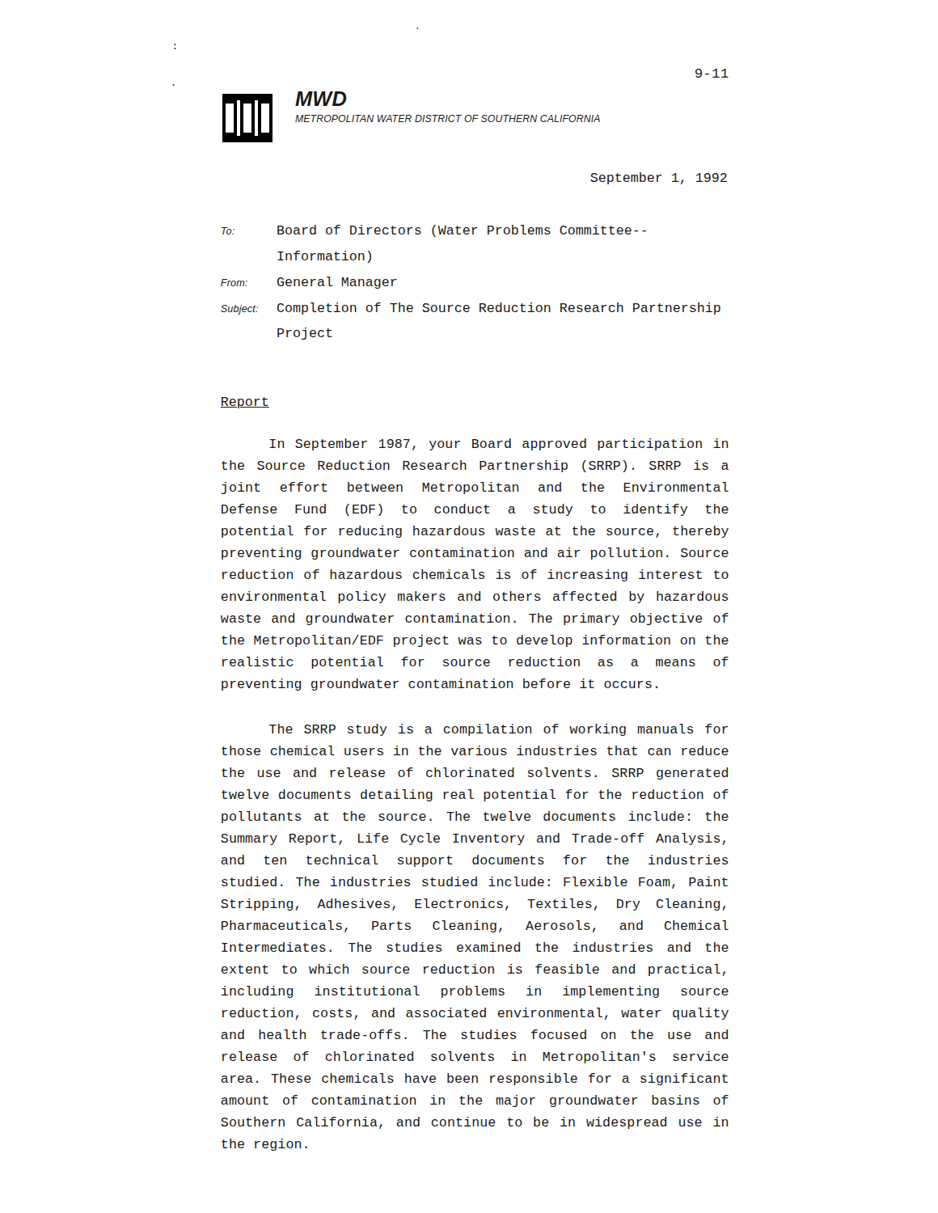: · ·
9-11
MWD
METROPOLITAN WATER DISTRICT OF SOUTHERN CALIFORNIA
September 1, 1992
To:
Board of Directors (Water Problems Committee--Information)
From:
General Manager
Subject:
Completion of The Source Reduction Research Partnership Project
Report
In September 1987, your Board approved participation in the Source Reduction Research Partnership (SRRP). SRRP is a joint effort between Metropolitan and the Environmental Defense Fund (EDF) to conduct a study to identify the potential for reducing hazardous waste at the source, thereby preventing groundwater contamination and air pollution. Source reduction of hazardous chemicals is of increasing interest to environmental policy makers and others affected by hazardous waste and groundwater contamination. The primary objective of the Metropolitan/EDF project was to develop information on the realistic potential for source reduction as a means of preventing groundwater contamination before it occurs.
The SRRP study is a compilation of working manuals for those chemical users in the various industries that can reduce the use and release of chlorinated solvents. SRRP generated twelve documents detailing real potential for the reduction of pollutants at the source. The twelve documents include: the Summary Report, Life Cycle Inventory and Trade-off Analysis, and ten technical support documents for the industries studied. The industries studied include: Flexible Foam, Paint Stripping, Adhesives, Electronics, Textiles, Dry Cleaning, Pharmaceuticals, Parts Cleaning, Aerosols, and Chemical Intermediates. The studies examined the industries and the extent to which source reduction is feasible and practical, including institutional problems in implementing source reduction, costs, and associated environmental, water quality and health trade-offs. The studies focused on the use and release of chlorinated solvents in Metropolitan's service area. These chemicals have been responsible for a significant amount of contamination in the major groundwater basins of Southern California, and continue to be in widespread use in the region.